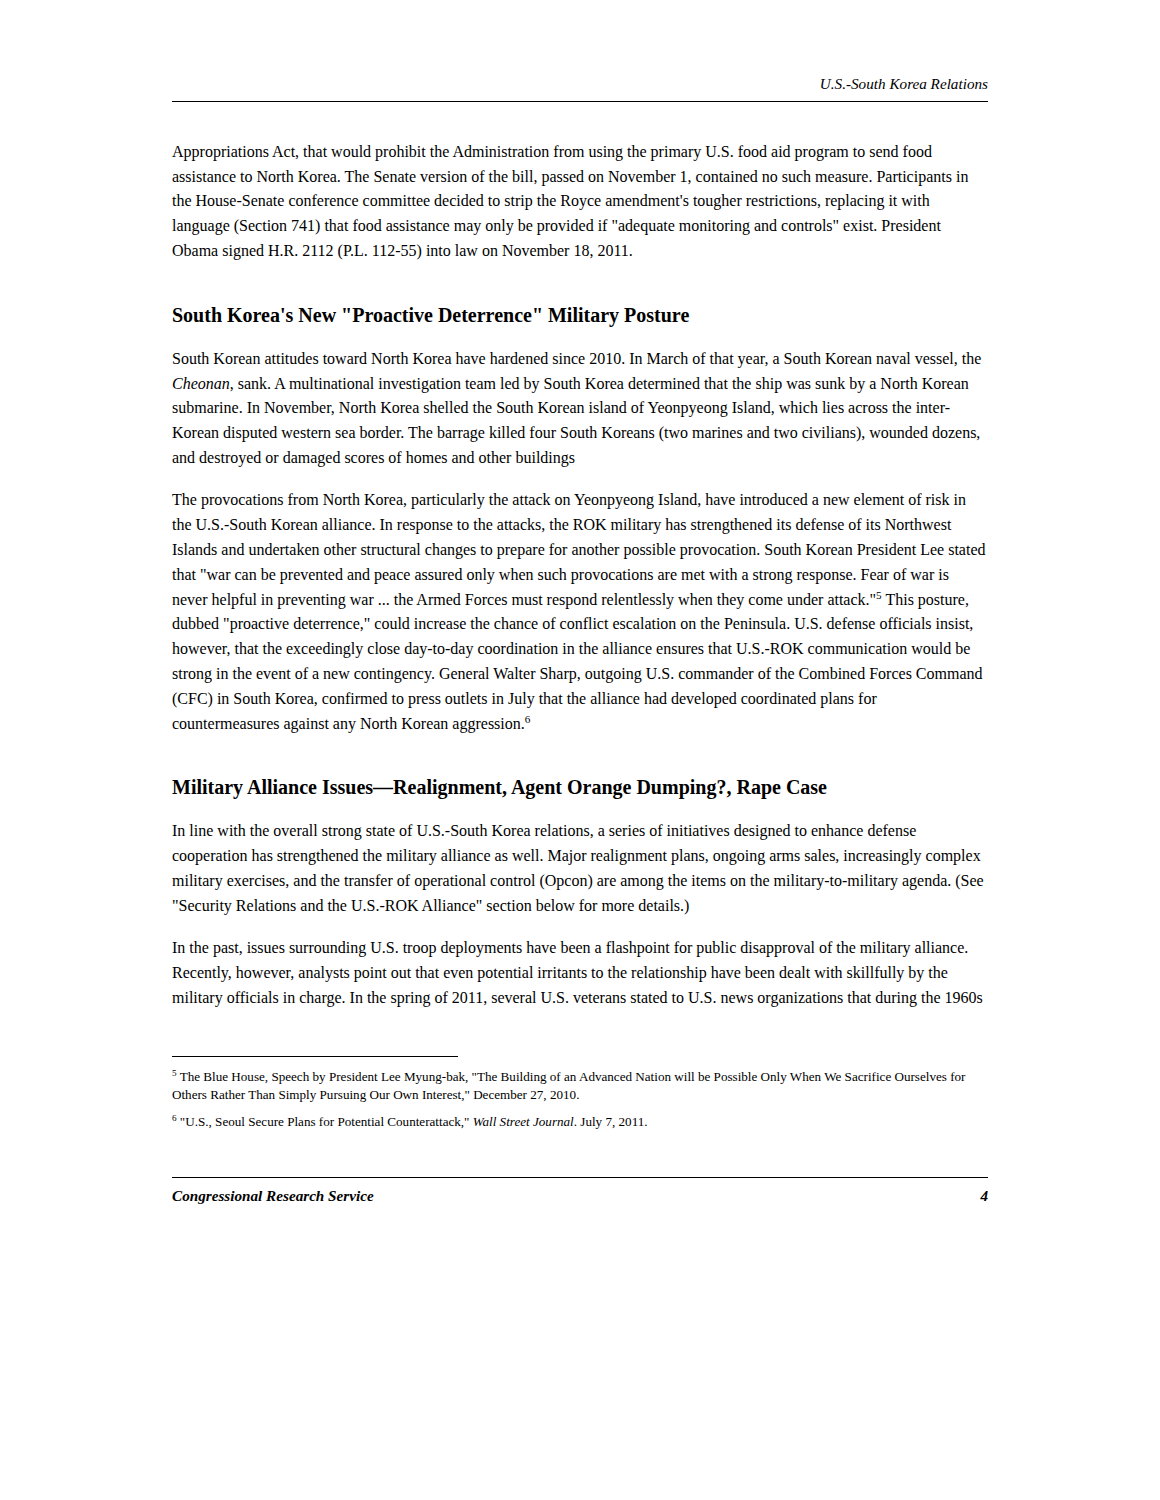U.S.-South Korea Relations
Appropriations Act, that would prohibit the Administration from using the primary U.S. food aid program to send food assistance to North Korea. The Senate version of the bill, passed on November 1, contained no such measure. Participants in the House-Senate conference committee decided to strip the Royce amendment's tougher restrictions, replacing it with language (Section 741) that food assistance may only be provided if "adequate monitoring and controls" exist. President Obama signed H.R. 2112 (P.L. 112-55) into law on November 18, 2011.
South Korea's New "Proactive Deterrence" Military Posture
South Korean attitudes toward North Korea have hardened since 2010. In March of that year, a South Korean naval vessel, the Cheonan, sank. A multinational investigation team led by South Korea determined that the ship was sunk by a North Korean submarine. In November, North Korea shelled the South Korean island of Yeonpyeong Island, which lies across the inter-Korean disputed western sea border. The barrage killed four South Koreans (two marines and two civilians), wounded dozens, and destroyed or damaged scores of homes and other buildings
The provocations from North Korea, particularly the attack on Yeonpyeong Island, have introduced a new element of risk in the U.S.-South Korean alliance. In response to the attacks, the ROK military has strengthened its defense of its Northwest Islands and undertaken other structural changes to prepare for another possible provocation. South Korean President Lee stated that "war can be prevented and peace assured only when such provocations are met with a strong response. Fear of war is never helpful in preventing war ... the Armed Forces must respond relentlessly when they come under attack."5 This posture, dubbed "proactive deterrence," could increase the chance of conflict escalation on the Peninsula. U.S. defense officials insist, however, that the exceedingly close day-to-day coordination in the alliance ensures that U.S.-ROK communication would be strong in the event of a new contingency. General Walter Sharp, outgoing U.S. commander of the Combined Forces Command (CFC) in South Korea, confirmed to press outlets in July that the alliance had developed coordinated plans for countermeasures against any North Korean aggression.6
Military Alliance Issues—Realignment, Agent Orange Dumping?, Rape Case
In line with the overall strong state of U.S.-South Korea relations, a series of initiatives designed to enhance defense cooperation has strengthened the military alliance as well. Major realignment plans, ongoing arms sales, increasingly complex military exercises, and the transfer of operational control (Opcon) are among the items on the military-to-military agenda. (See "Security Relations and the U.S.-ROK Alliance" section below for more details.)
In the past, issues surrounding U.S. troop deployments have been a flashpoint for public disapproval of the military alliance. Recently, however, analysts point out that even potential irritants to the relationship have been dealt with skillfully by the military officials in charge. In the spring of 2011, several U.S. veterans stated to U.S. news organizations that during the 1960s
5 The Blue House, Speech by President Lee Myung-bak, "The Building of an Advanced Nation will be Possible Only When We Sacrifice Ourselves for Others Rather Than Simply Pursuing Our Own Interest," December 27, 2010.
6 "U.S., Seoul Secure Plans for Potential Counterattack," Wall Street Journal. July 7, 2011.
Congressional Research Service 4